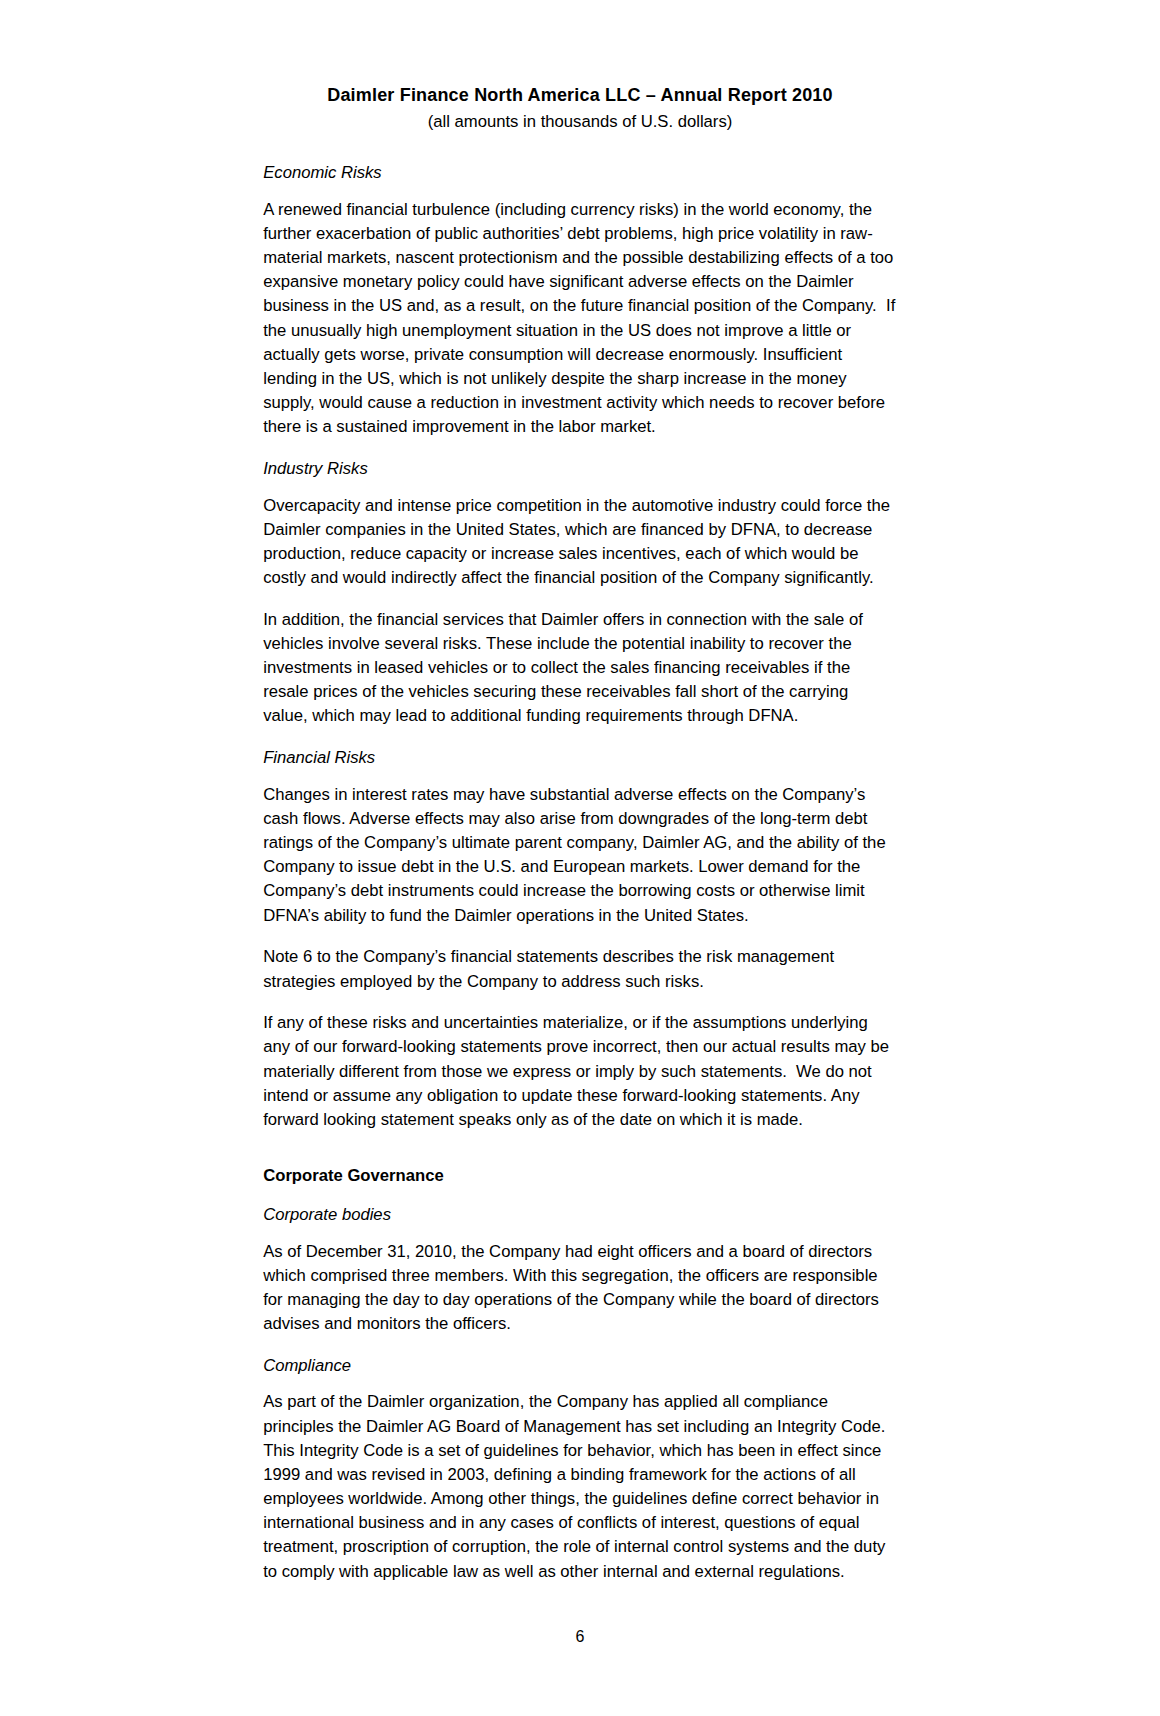Daimler Finance North America LLC – Annual Report 2010
(all amounts in thousands of U.S. dollars)
Economic Risks
A renewed financial turbulence (including currency risks) in the world economy, the further exacerbation of public authorities’ debt problems, high price volatility in raw-material markets, nascent protectionism and the possible destabilizing effects of a too expansive monetary policy could have significant adverse effects on the Daimler business in the US and, as a result, on the future financial position of the Company. If the unusually high unemployment situation in the US does not improve a little or actually gets worse, private consumption will decrease enormously. Insufficient lending in the US, which is not unlikely despite the sharp increase in the money supply, would cause a reduction in investment activity which needs to recover before there is a sustained improvement in the labor market.
Industry Risks
Overcapacity and intense price competition in the automotive industry could force the Daimler companies in the United States, which are financed by DFNA, to decrease production, reduce capacity or increase sales incentives, each of which would be costly and would indirectly affect the financial position of the Company significantly.
In addition, the financial services that Daimler offers in connection with the sale of vehicles involve several risks. These include the potential inability to recover the investments in leased vehicles or to collect the sales financing receivables if the resale prices of the vehicles securing these receivables fall short of the carrying value, which may lead to additional funding requirements through DFNA.
Financial Risks
Changes in interest rates may have substantial adverse effects on the Company’s cash flows. Adverse effects may also arise from downgrades of the long-term debt ratings of the Company’s ultimate parent company, Daimler AG, and the ability of the Company to issue debt in the U.S. and European markets. Lower demand for the Company’s debt instruments could increase the borrowing costs or otherwise limit DFNA’s ability to fund the Daimler operations in the United States.
Note 6 to the Company’s financial statements describes the risk management strategies employed by the Company to address such risks.
If any of these risks and uncertainties materialize, or if the assumptions underlying any of our forward-looking statements prove incorrect, then our actual results may be materially different from those we express or imply by such statements. We do not intend or assume any obligation to update these forward-looking statements. Any forward looking statement speaks only as of the date on which it is made.
Corporate Governance
Corporate bodies
As of December 31, 2010, the Company had eight officers and a board of directors which comprised three members. With this segregation, the officers are responsible for managing the day to day operations of the Company while the board of directors advises and monitors the officers.
Compliance
As part of the Daimler organization, the Company has applied all compliance principles the Daimler AG Board of Management has set including an Integrity Code. This Integrity Code is a set of guidelines for behavior, which has been in effect since 1999 and was revised in 2003, defining a binding framework for the actions of all employees worldwide. Among other things, the guidelines define correct behavior in international business and in any cases of conflicts of interest, questions of equal treatment, proscription of corruption, the role of internal control systems and the duty to comply with applicable law as well as other internal and external regulations.
6